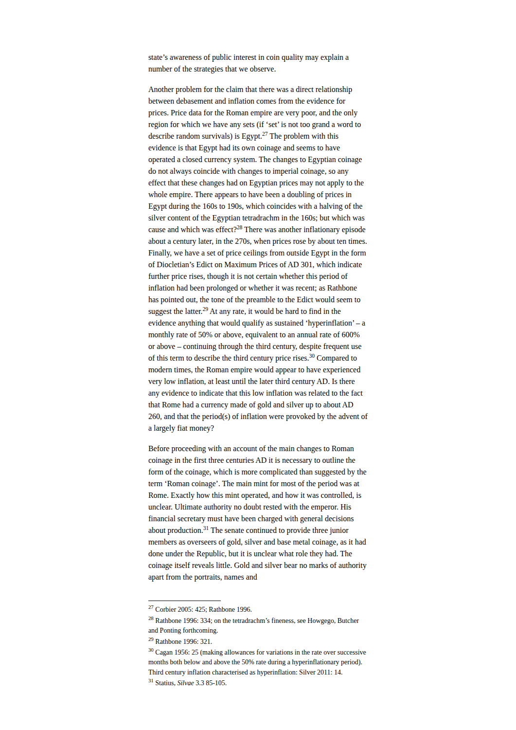state’s awareness of public interest in coin quality may explain a number of the strategies that we observe.
Another problem for the claim that there was a direct relationship between debasement and inflation comes from the evidence for prices. Price data for the Roman empire are very poor, and the only region for which we have any sets (if ‘set’ is not too grand a word to describe random survivals) is Egypt.27 The problem with this evidence is that Egypt had its own coinage and seems to have operated a closed currency system. The changes to Egyptian coinage do not always coincide with changes to imperial coinage, so any effect that these changes had on Egyptian prices may not apply to the whole empire. There appears to have been a doubling of prices in Egypt during the 160s to 190s, which coincides with a halving of the silver content of the Egyptian tetradrachm in the 160s; but which was cause and which was effect?28 There was another inflationary episode about a century later, in the 270s, when prices rose by about ten times. Finally, we have a set of price ceilings from outside Egypt in the form of Diocletian’s Edict on Maximum Prices of AD 301, which indicate further price rises, though it is not certain whether this period of inflation had been prolonged or whether it was recent; as Rathbone has pointed out, the tone of the preamble to the Edict would seem to suggest the latter.29 At any rate, it would be hard to find in the evidence anything that would qualify as sustained ‘hyperinflation’ – a monthly rate of 50% or above, equivalent to an annual rate of 600% or above – continuing through the third century, despite frequent use of this term to describe the third century price rises.30 Compared to modern times, the Roman empire would appear to have experienced very low inflation, at least until the later third century AD. Is there any evidence to indicate that this low inflation was related to the fact that Rome had a currency made of gold and silver up to about AD 260, and that the period(s) of inflation were provoked by the advent of a largely fiat money?
Before proceeding with an account of the main changes to Roman coinage in the first three centuries AD it is necessary to outline the form of the coinage, which is more complicated than suggested by the term ‘Roman coinage’. The main mint for most of the period was at Rome. Exactly how this mint operated, and how it was controlled, is unclear. Ultimate authority no doubt rested with the emperor. His financial secretary must have been charged with general decisions about production.31 The senate continued to provide three junior members as overseers of gold, silver and base metal coinage, as it had done under the Republic, but it is unclear what role they had. The coinage itself reveals little. Gold and silver bear no marks of authority apart from the portraits, names and
27 Corbier 2005: 425; Rathbone 1996.
28 Rathbone 1996: 334; on the tetradrachm’s fineness, see Howgego, Butcher and Ponting forthcoming.
29 Rathbone 1996: 321.
30 Cagan 1956: 25 (making allowances for variations in the rate over successive months both below and above the 50% rate during a hyperinflationary period). Third century inflation characterised as hyperinflation: Silver 2011: 14.
31 Statius, Silvae 3.3 85-105.